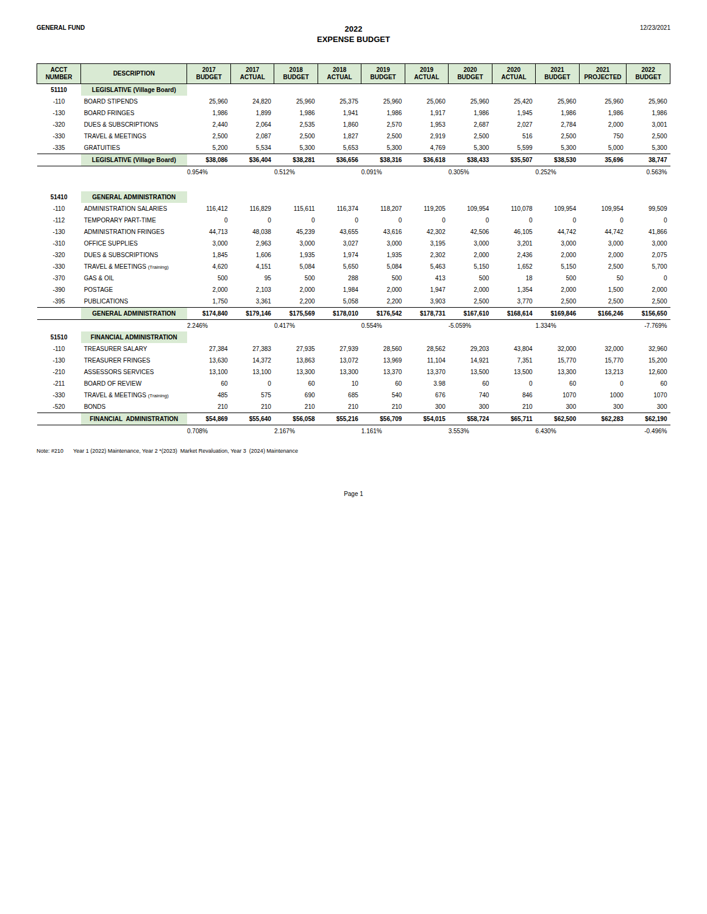GENERAL FUND
12/23/2021
2022
EXPENSE BUDGET
| ACCT NUMBER | DESCRIPTION | 2017 BUDGET | 2017 ACTUAL | 2018 BUDGET | 2018 ACTUAL | 2019 BUDGET | 2019 ACTUAL | 2020 BUDGET | 2020 ACTUAL | 2021 BUDGET | 2021 PROJECTED | 2022 BUDGET |
| --- | --- | --- | --- | --- | --- | --- | --- | --- | --- | --- | --- | --- |
| 51110 | LEGISLATIVE (Village Board) | | | | | | | | | | | |
| -110 | BOARD STIPENDS | 25,960 | 24,820 | 25,960 | 25,375 | 25,960 | 25,060 | 25,960 | 25,420 | 25,960 | 25,960 | 25,960 |
| -130 | BOARD FRINGES | 1,986 | 1,899 | 1,986 | 1,941 | 1,986 | 1,917 | 1,986 | 1,945 | 1,986 | 1,986 | 1,986 |
| -320 | DUES & SUBSCRIPTIONS | 2,440 | 2,064 | 2,535 | 1,860 | 2,570 | 1,953 | 2,687 | 2,027 | 2,784 | 2,000 | 3,001 |
| -330 | TRAVEL & MEETINGS | 2,500 | 2,087 | 2,500 | 1,827 | 2,500 | 2,919 | 2,500 | 516 | 2,500 | 750 | 2,500 |
| -335 | GRATUITIES | 5,200 | 5,534 | 5,300 | 5,653 | 5,300 | 4,769 | 5,300 | 5,599 | 5,300 | 5,000 | 5,300 |
| | LEGISLATIVE (Village Board) | $38,086 | $36,404 | $38,281 | $36,656 | $38,316 | $36,618 | $38,433 | $35,507 | $38,530 | 35,696 | 38,747 |
| | | 0.954% | | 0.512% | | 0.091% | | 0.305% | | 0.252% | | 0.563% |
| 51410 | GENERAL ADMINISTRATION | | | | | | | | | | | |
| -110 | ADMINISTRATION SALARIES | 116,412 | 116,829 | 115,611 | 116,374 | 118,207 | 119,205 | 109,954 | 110,078 | 109,954 | 109,954 | 99,509 |
| -112 | TEMPORARY PART-TIME | 0 | 0 | 0 | 0 | 0 | 0 | 0 | 0 | 0 | 0 | 0 |
| -130 | ADMINISTRATION FRINGES | 44,713 | 48,038 | 45,239 | 43,655 | 43,616 | 42,302 | 42,506 | 46,105 | 44,742 | 44,742 | 41,866 |
| -310 | OFFICE SUPPLIES | 3,000 | 2,963 | 3,000 | 3,027 | 3,000 | 3,195 | 3,000 | 3,201 | 3,000 | 3,000 | 3,000 |
| -320 | DUES & SUBSCRIPTIONS | 1,845 | 1,606 | 1,935 | 1,974 | 1,935 | 2,302 | 2,000 | 2,436 | 2,000 | 2,000 | 2,075 |
| -330 | TRAVEL & MEETINGS (Training) | 4,620 | 4,151 | 5,084 | 5,650 | 5,084 | 5,463 | 5,150 | 1,652 | 5,150 | 2,500 | 5,700 |
| -370 | GAS & OIL | 500 | 95 | 500 | 288 | 500 | 413 | 500 | 18 | 500 | 50 | 0 |
| -390 | POSTAGE | 2,000 | 2,103 | 2,000 | 1,984 | 2,000 | 1,947 | 2,000 | 1,354 | 2,000 | 1,500 | 2,000 |
| -395 | PUBLICATIONS | 1,750 | 3,361 | 2,200 | 5,058 | 2,200 | 3,903 | 2,500 | 3,770 | 2,500 | 2,500 | 2,500 |
| | GENERAL ADMINISTRATION | $174,840 | $179,146 | $175,569 | $178,010 | $176,542 | $178,731 | $167,610 | $168,614 | $169,846 | $166,246 | $156,650 |
| | | 2.246% | | 0.417% | | 0.554% | | -5.059% | | 1.334% | | -7.769% |
| 51510 | FINANCIAL ADMINISTRATION | | | | | | | | | | | |
| -110 | TREASURER SALARY | 27,384 | 27,383 | 27,935 | 27,939 | 28,560 | 28,562 | 29,203 | 43,804 | 32,000 | 32,000 | 32,960 |
| -130 | TREASURER FRINGES | 13,630 | 14,372 | 13,863 | 13,072 | 13,969 | 11,104 | 14,921 | 7,351 | 15,770 | 15,770 | 15,200 |
| -210 | ASSESSORS SERVICES | 13,100 | 13,100 | 13,300 | 13,300 | 13,370 | 13,370 | 13,500 | 13,500 | 13,300 | 13,213 | 12,600 |
| -211 | BOARD OF REVIEW | 60 | 0 | 60 | 10 | 60 | 3.98 | 60 | 0 | 60 | 0 | 60 |
| -330 | TRAVEL & MEETINGS (Training) | 485 | 575 | 690 | 685 | 540 | 676 | 740 | 846 | 1070 | 1000 | 1070 |
| -520 | BONDS | 210 | 210 | 210 | 210 | 210 | 300 | 300 | 210 | 300 | 300 | 300 |
| | FINANCIAL ADMINISTRATION | $54,869 | $55,640 | $56,058 | $55,216 | $56,709 | $54,015 | $58,724 | $65,711 | $62,500 | $62,283 | $62,190 |
| | | 0.708% | | 2.167% | | 1.161% | | 3.553% | | 6.430% | | -0.496% |
Note: #210 Year 1 (2022) Maintenance, Year 2 *(2023) Market Revaluation, Year 3 (2024) Maintenance
Page 1